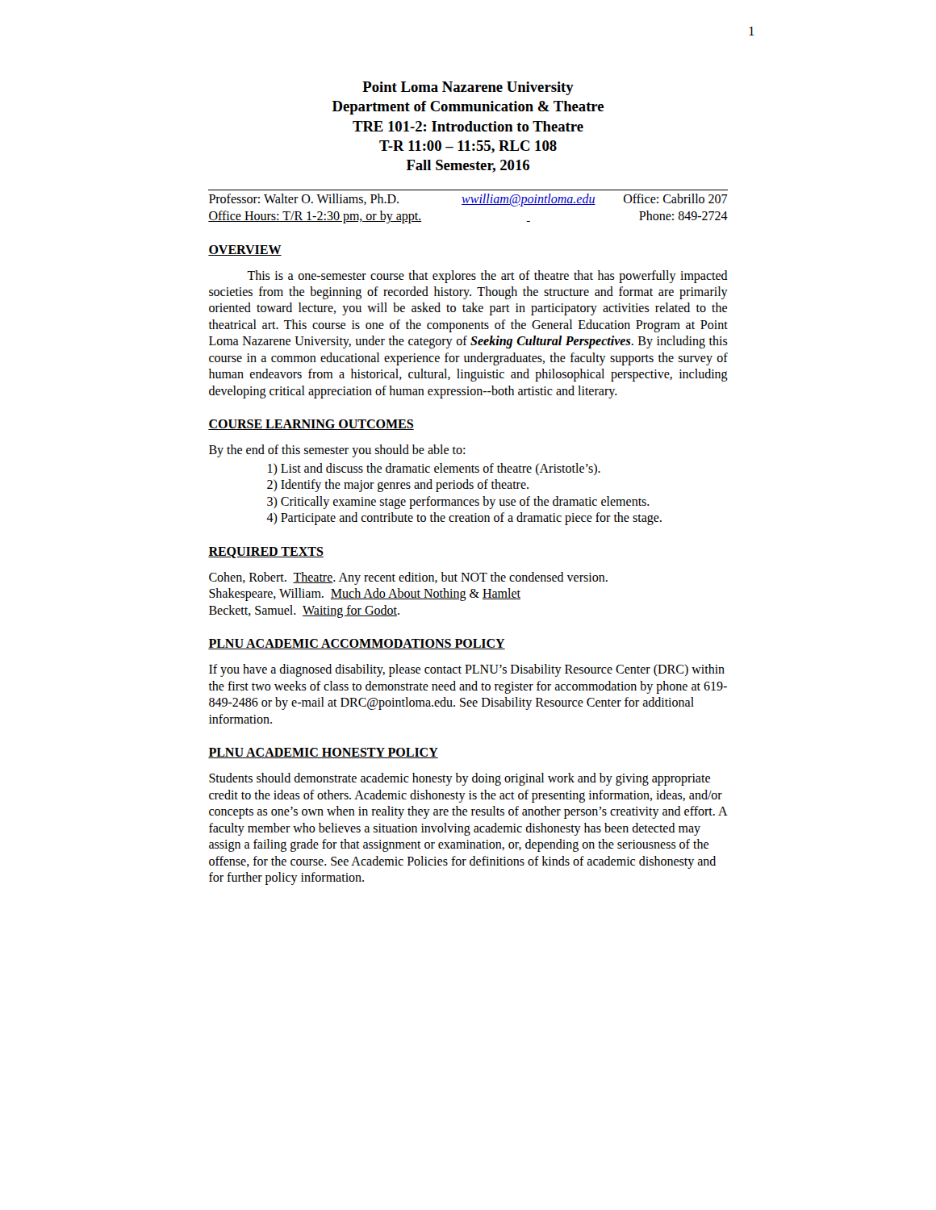1
Point Loma Nazarene University
Department of Communication & Theatre
TRE 101-2: Introduction to Theatre
T-R 11:00 – 11:55, RLC 108
Fall Semester, 2016
| Professor: Walter O. Williams, Ph.D. | wwilliam@pointloma.edu | Office: Cabrillo 207 |
| Office Hours: T/R 1-2:30 pm, or by appt. | | Phone: 849-2724 |
OVERVIEW
This is a one-semester course that explores the art of theatre that has powerfully impacted societies from the beginning of recorded history. Though the structure and format are primarily oriented toward lecture, you will be asked to take part in participatory activities related to the theatrical art. This course is one of the components of the General Education Program at Point Loma Nazarene University, under the category of Seeking Cultural Perspectives. By including this course in a common educational experience for undergraduates, the faculty supports the survey of human endeavors from a historical, cultural, linguistic and philosophical perspective, including developing critical appreciation of human expression--both artistic and literary.
COURSE LEARNING OUTCOMES
By the end of this semester you should be able to:
1) List and discuss the dramatic elements of theatre (Aristotle’s).
2) Identify the major genres and periods of theatre.
3) Critically examine stage performances by use of the dramatic elements.
4) Participate and contribute to the creation of a dramatic piece for the stage.
REQUIRED TEXTS
Cohen, Robert. Theatre. Any recent edition, but NOT the condensed version.
Shakespeare, William. Much Ado About Nothing & Hamlet
Beckett, Samuel. Waiting for Godot.
PLNU ACADEMIC ACCOMMODATIONS POLICY
If you have a diagnosed disability, please contact PLNU’s Disability Resource Center (DRC) within the first two weeks of class to demonstrate need and to register for accommodation by phone at 619-849-2486 or by e-mail at DRC@pointloma.edu. See Disability Resource Center for additional information.
PLNU ACADEMIC HONESTY POLICY
Students should demonstrate academic honesty by doing original work and by giving appropriate credit to the ideas of others. Academic dishonesty is the act of presenting information, ideas, and/or concepts as one’s own when in reality they are the results of another person’s creativity and effort. A faculty member who believes a situation involving academic dishonesty has been detected may assign a failing grade for that assignment or examination, or, depending on the seriousness of the offense, for the course. See Academic Policies for definitions of kinds of academic dishonesty and for further policy information.